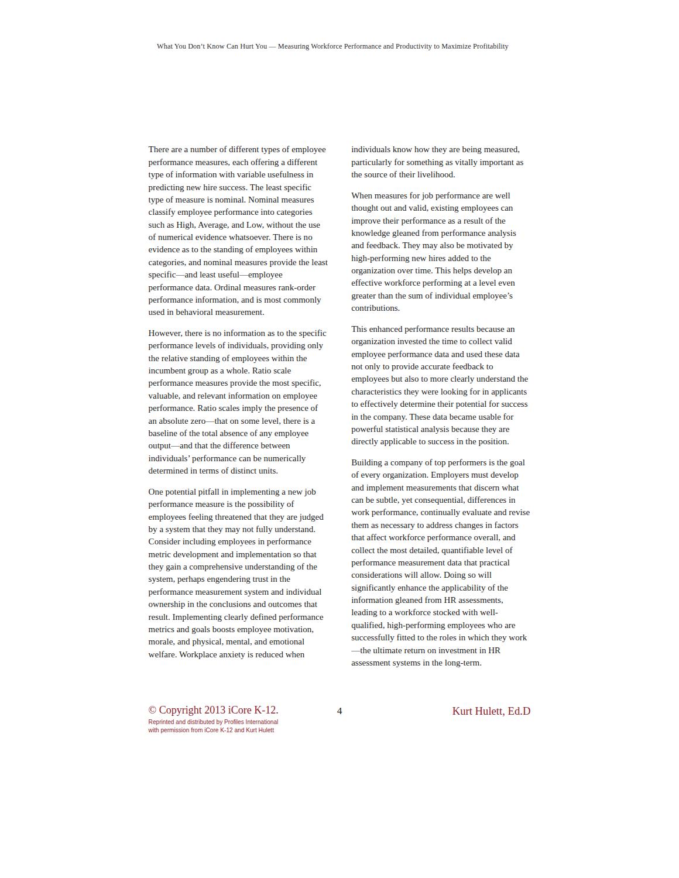What You Don’t Know Can Hurt You — Measuring Workforce Performance and Productivity to Maximize Profitability
There are a number of different types of employee performance measures, each offering a different type of information with variable usefulness in predicting new hire success. The least specific type of measure is nominal. Nominal measures classify employee performance into categories such as High, Average, and Low, without the use of numerical evidence whatsoever. There is no evidence as to the standing of employees within categories, and nominal measures provide the least specific—and least useful—employee performance data. Ordinal measures rank-order performance information, and is most commonly used in behavioral measurement.
However, there is no information as to the specific performance levels of individuals, providing only the relative standing of employees within the incumbent group as a whole. Ratio scale performance measures provide the most specific, valuable, and relevant information on employee performance. Ratio scales imply the presence of an absolute zero—that on some level, there is a baseline of the total absence of any employee output—and that the difference between individuals’ performance can be numerically determined in terms of distinct units.
One potential pitfall in implementing a new job performance measure is the possibility of employees feeling threatened that they are judged by a system that they may not fully understand. Consider including employees in performance metric development and implementation so that they gain a comprehensive understanding of the system, perhaps engendering trust in the performance measurement system and individual ownership in the conclusions and outcomes that result. Implementing clearly defined performance metrics and goals boosts employee motivation, morale, and physical, mental, and emotional welfare. Workplace anxiety is reduced when individuals know how they are being measured, particularly for something as vitally important as the source of their livelihood.
When measures for job performance are well thought out and valid, existing employees can improve their performance as a result of the knowledge gleaned from performance analysis and feedback. They may also be motivated by high-performing new hires added to the organization over time. This helps develop an effective workforce performing at a level even greater than the sum of individual employee’s contributions.
This enhanced performance results because an organization invested the time to collect valid employee performance data and used these data not only to provide accurate feedback to employees but also to more clearly understand the characteristics they were looking for in applicants to effectively determine their potential for success in the company. These data became usable for powerful statistical analysis because they are directly applicable to success in the position.
Building a company of top performers is the goal of every organization. Employers must develop and implement measurements that discern what can be subtle, yet consequential, differences in work performance, continually evaluate and revise them as necessary to address changes in factors that affect workforce performance overall, and collect the most detailed, quantifiable level of performance measurement data that practical considerations will allow. Doing so will significantly enhance the applicability of the information gleaned from HR assessments, leading to a workforce stocked with well-qualified, high-performing employees who are successfully fitted to the roles in which they work—the ultimate return on investment in HR assessment systems in the long-term.
© Copyright 2013 iCore K-12. Reprinted and distributed by Profiles International
with permission from iCore K-12 and Kurt Hulett
4
Kurt Hulett, Ed.D